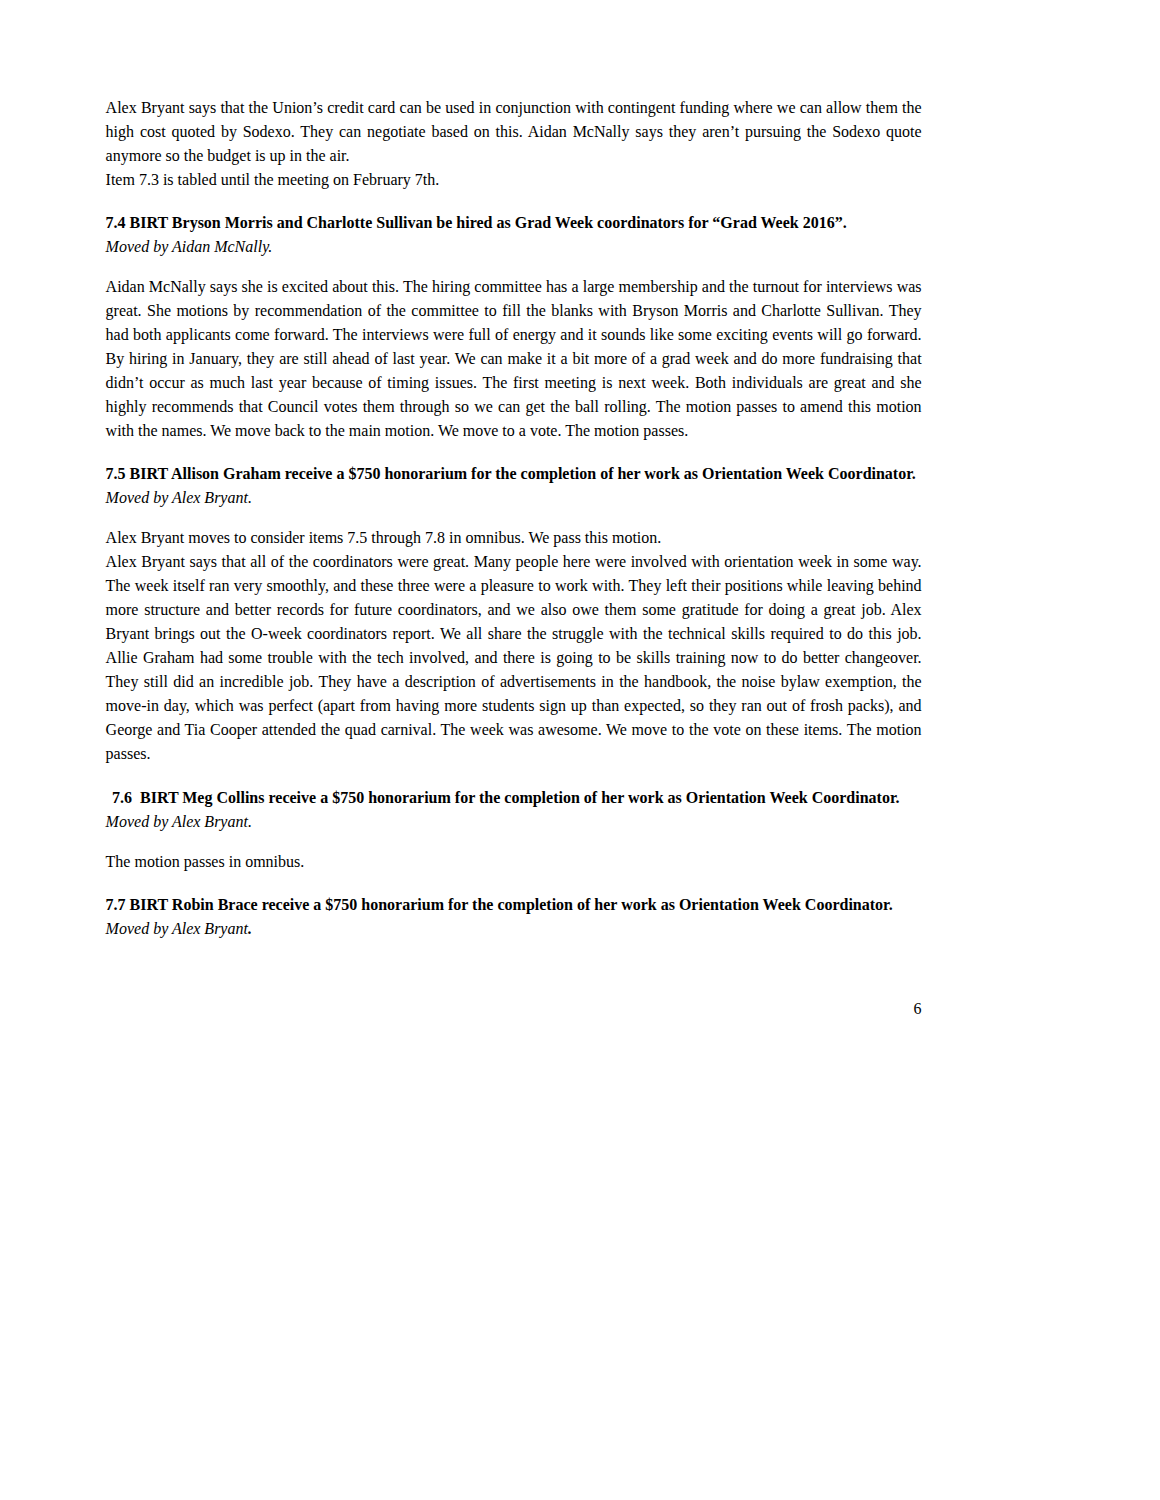Alex Bryant says that the Union’s credit card can be used in conjunction with contingent funding where we can allow them the high cost quoted by Sodexo. They can negotiate based on this. Aidan McNally says they aren’t pursuing the Sodexo quote anymore so the budget is up in the air.
Item 7.3 is tabled until the meeting on February 7th.
7.4 BIRT Bryson Morris and Charlotte Sullivan be hired as Grad Week coordinators for “Grad Week 2016”.
Moved by Aidan McNally.
Aidan McNally says she is excited about this. The hiring committee has a large membership and the turnout for interviews was great. She motions by recommendation of the committee to fill the blanks with Bryson Morris and Charlotte Sullivan. They had both applicants come forward. The interviews were full of energy and it sounds like some exciting events will go forward. By hiring in January, they are still ahead of last year. We can make it a bit more of a grad week and do more fundraising that didn’t occur as much last year because of timing issues. The first meeting is next week. Both individuals are great and she highly recommends that Council votes them through so we can get the ball rolling. The motion passes to amend this motion with the names. We move back to the main motion. We move to a vote. The motion passes.
7.5 BIRT Allison Graham receive a $750 honorarium for the completion of her work as Orientation Week Coordinator.
Moved by Alex Bryant.
Alex Bryant moves to consider items 7.5 through 7.8 in omnibus. We pass this motion.
Alex Bryant says that all of the coordinators were great. Many people here were involved with orientation week in some way. The week itself ran very smoothly, and these three were a pleasure to work with. They left their positions while leaving behind more structure and better records for future coordinators, and we also owe them some gratitude for doing a great job. Alex Bryant brings out the O-week coordinators report. We all share the struggle with the technical skills required to do this job. Allie Graham had some trouble with the tech involved, and there is going to be skills training now to do better changeover. They still did an incredible job. They have a description of advertisements in the handbook, the noise bylaw exemption, the move-in day, which was perfect (apart from having more students sign up than expected, so they ran out of frosh packs), and George and Tia Cooper attended the quad carnival. The week was awesome. We move to the vote on these items. The motion passes.
7.6 BIRT Meg Collins receive a $750 honorarium for the completion of her work as Orientation Week Coordinator.
Moved by Alex Bryant.
The motion passes in omnibus.
7.7 BIRT Robin Brace receive a $750 honorarium for the completion of her work as Orientation Week Coordinator.
Moved by Alex Bryant.
6